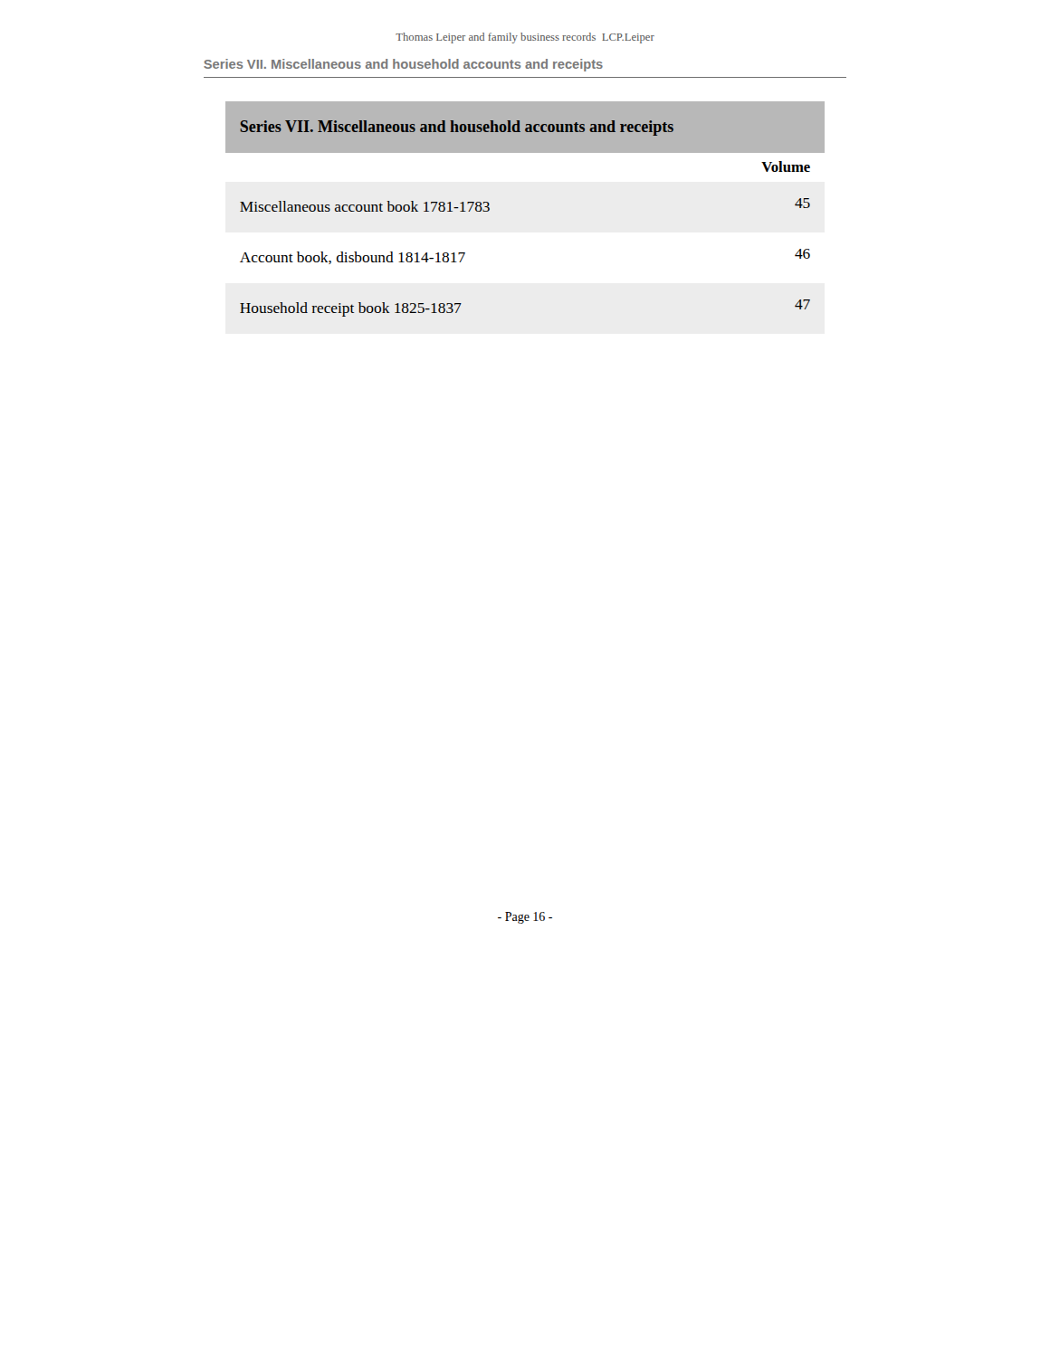Thomas Leiper and family business records LCP.Leiper
Series VII. Miscellaneous and household accounts and receipts
Series VII. Miscellaneous and household accounts and receipts
| | Volume |
| --- | --- |
| Miscellaneous account book 1781-1783 | 45 |
| Account book, disbound 1814-1817 | 46 |
| Household receipt book 1825-1837 | 47 |
- Page 16 -